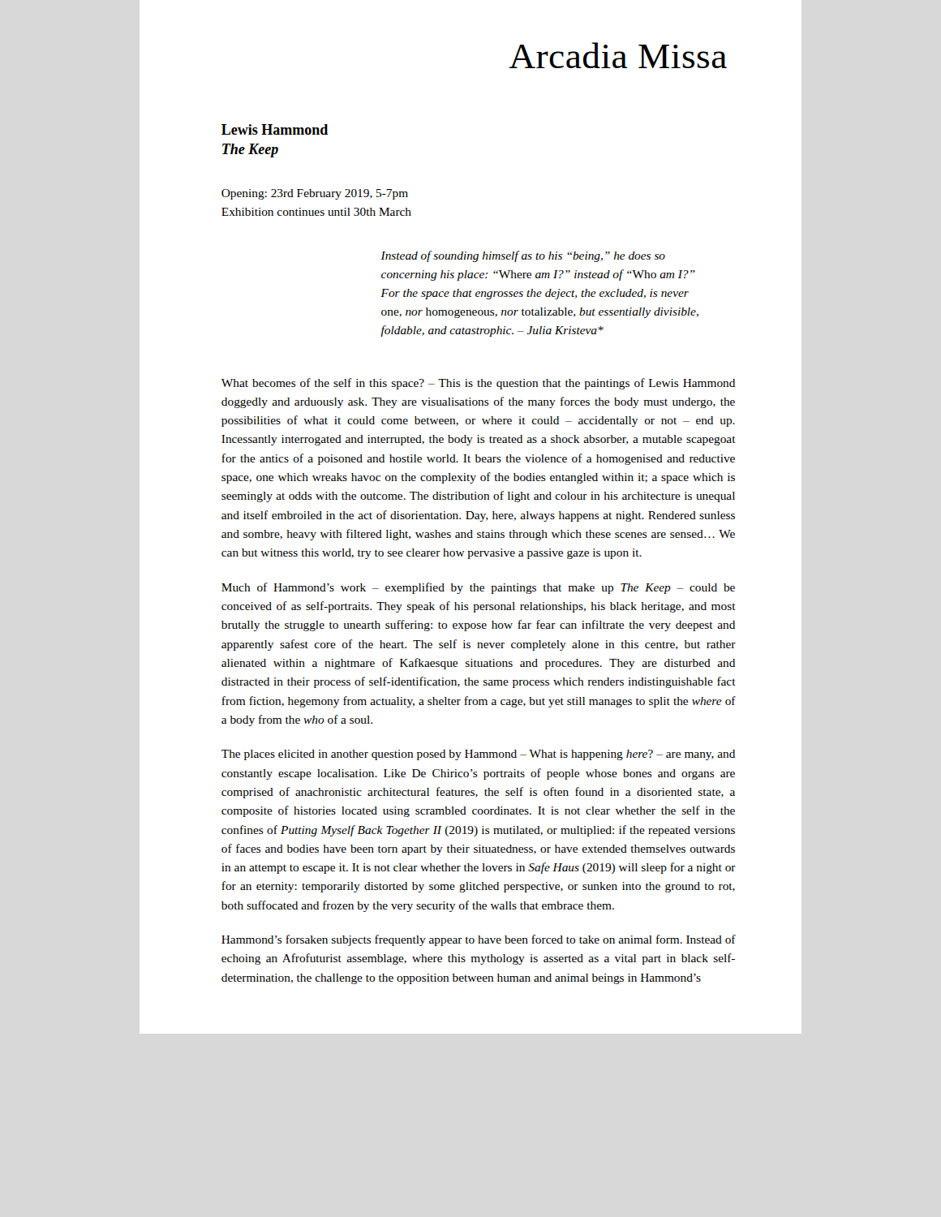Arcadia Missa
Lewis Hammond
The Keep
Opening: 23rd February 2019, 5-7pm
Exhibition continues until 30th March
Instead of sounding himself as to his “being,” he does so concerning his place: “Where am I?” instead of “Who am I?” For the space that engrosses the deject, the excluded, is never one, nor homogeneous, nor totalizable, but essentially divisible, foldable, and catastrophic. – Julia Kristeva*
What becomes of the self in this space? – This is the question that the paintings of Lewis Hammond doggedly and arduously ask. They are visualisations of the many forces the body must undergo, the possibilities of what it could come between, or where it could – accidentally or not – end up. Incessantly interrogated and interrupted, the body is treated as a shock absorber, a mutable scapegoat for the antics of a poisoned and hostile world. It bears the violence of a homogenised and reductive space, one which wreaks havoc on the complexity of the bodies entangled within it; a space which is seemingly at odds with the outcome. The distribution of light and colour in his architecture is unequal and itself embroiled in the act of disorientation. Day, here, always happens at night. Rendered sunless and sombre, heavy with filtered light, washes and stains through which these scenes are sensed… We can but witness this world, try to see clearer how pervasive a passive gaze is upon it.
Much of Hammond’s work – exemplified by the paintings that make up The Keep – could be conceived of as self-portraits. They speak of his personal relationships, his black heritage, and most brutally the struggle to unearth suffering: to expose how far fear can infiltrate the very deepest and apparently safest core of the heart. The self is never completely alone in this centre, but rather alienated within a nightmare of Kafkaesque situations and procedures. They are disturbed and distracted in their process of self-identification, the same process which renders indistinguishable fact from fiction, hegemony from actuality, a shelter from a cage, but yet still manages to split the where of a body from the who of a soul.
The places elicited in another question posed by Hammond – What is happening here? – are many, and constantly escape localisation. Like De Chirico’s portraits of people whose bones and organs are comprised of anachronistic architectural features, the self is often found in a disoriented state, a composite of histories located using scrambled coordinates. It is not clear whether the self in the confines of Putting Myself Back Together II (2019) is mutilated, or multiplied: if the repeated versions of faces and bodies have been torn apart by their situatedness, or have extended themselves outwards in an attempt to escape it. It is not clear whether the lovers in Safe Haus (2019) will sleep for a night or for an eternity: temporarily distorted by some glitched perspective, or sunken into the ground to rot, both suffocated and frozen by the very security of the walls that embrace them.
Hammond’s forsaken subjects frequently appear to have been forced to take on animal form. Instead of echoing an Afrofuturist assemblage, where this mythology is asserted as a vital part in black self-determination, the challenge to the opposition between human and animal beings in Hammond’s